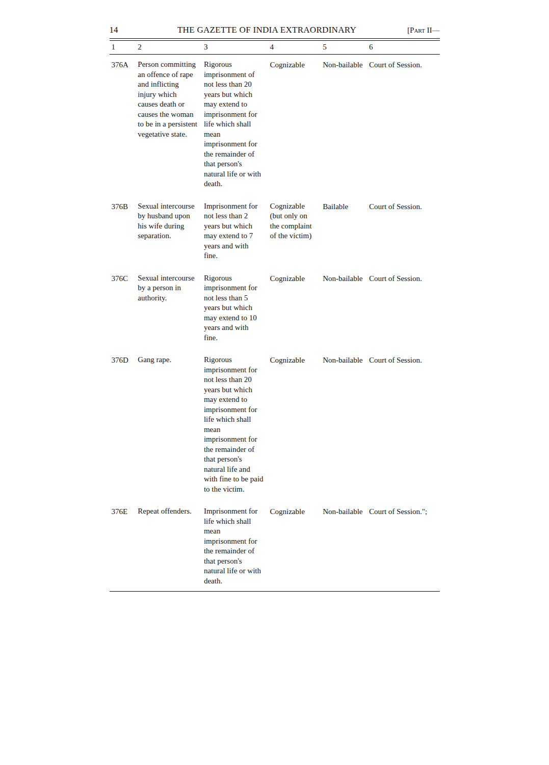14
THE GAZETTE OF INDIA EXTRAORDINARY
[Part II—
| 1 | 2 | 3 | 4 | 5 | 6 |
| --- | --- | --- | --- | --- | --- |
| 376A | Person committing an offence of rape and inflicting injury which causes death or causes the woman to be in a persistent vegetative state. | Rigorous imprisonment of not less than 20 years but which may extend to imprisonment for life which shall mean imprisonment for the remainder of that person's natural life or with death. | Cognizable | Non-bailable | Court of Session. |
| 376B | Sexual intercourse by husband upon his wife during separation. | Imprisonment for not less than 2 years but which may extend to 7 years and with fine. | Cognizable (but only on the complaint of the victim) | Bailable | Court of Session. |
| 376C | Sexual intercourse by a person in authority. | Rigorous imprisonment for not less than 5 years but which may extend to 10 years and with fine. | Cognizable | Non-bailable | Court of Session. |
| 376D | Gang rape. | Rigorous imprisonment for not less than 20 years but which may extend to imprisonment for life which shall mean imprisonment for the remainder of that person's natural life and with fine to be paid to the victim. | Cognizable | Non-bailable | Court of Session. |
| 376E | Repeat offenders. | Imprisonment for life which shall mean imprisonment for the remainder of that person's natural life or with death. | Cognizable | Non-bailable | Court of Session."; |